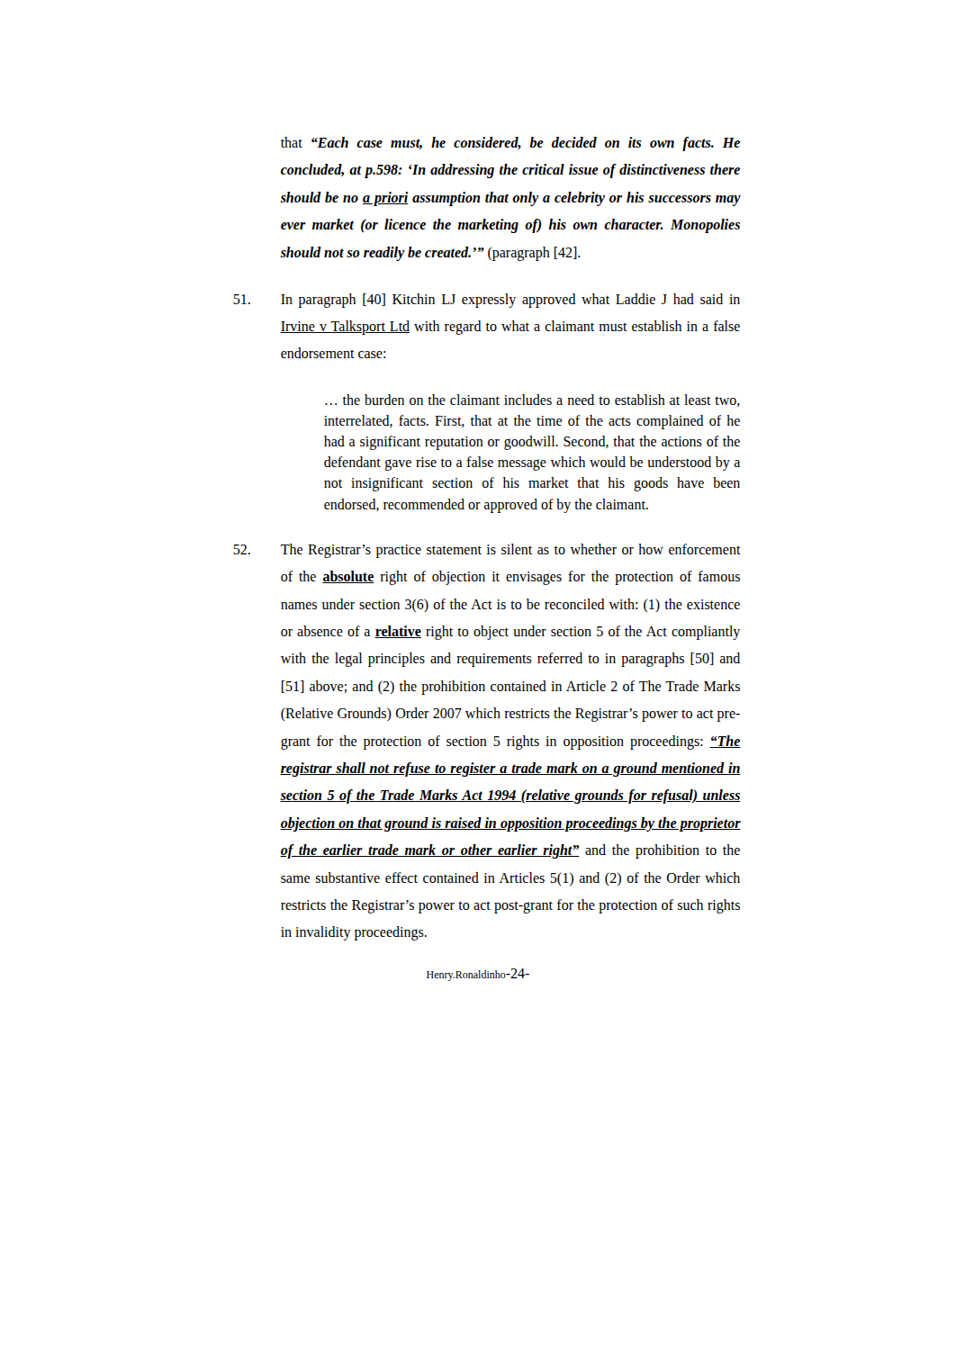that “Each case must, he considered, be decided on its own facts. He concluded, at p.598: ‘In addressing the critical issue of distinctiveness there should be no a priori assumption that only a celebrity or his successors may ever market (or licence the marketing of) his own character. Monopolies should not so readily be created.’” (paragraph [42].
51.
In paragraph [40] Kitchin LJ expressly approved what Laddie J had said in Irvine v Talksport Ltd with regard to what a claimant must establish in a false endorsement case:
… the burden on the claimant includes a need to establish at least two, interrelated, facts. First, that at the time of the acts complained of he had a significant reputation or goodwill. Second, that the actions of the defendant gave rise to a false message which would be understood by a not insignificant section of his market that his goods have been endorsed, recommended or approved of by the claimant.
52.
The Registrar’s practice statement is silent as to whether or how enforcement of the absolute right of objection it envisages for the protection of famous names under section 3(6) of the Act is to be reconciled with: (1) the existence or absence of a relative right to object under section 5 of the Act compliantly with the legal principles and requirements referred to in paragraphs [50] and [51] above; and (2) the prohibition contained in Article 2 of The Trade Marks (Relative Grounds) Order 2007 which restricts the Registrar’s power to act pre-grant for the protection of section 5 rights in opposition proceedings: “The registrar shall not refuse to register a trade mark on a ground mentioned in section 5 of the Trade Marks Act 1994 (relative grounds for refusal) unless objection on that ground is raised in opposition proceedings by the proprietor of the earlier trade mark or other earlier right” and the prohibition to the same substantive effect contained in Articles 5(1) and (2) of the Order which restricts the Registrar’s power to act post-grant for the protection of such rights in invalidity proceedings.
Henry.Ronaldinho-24-